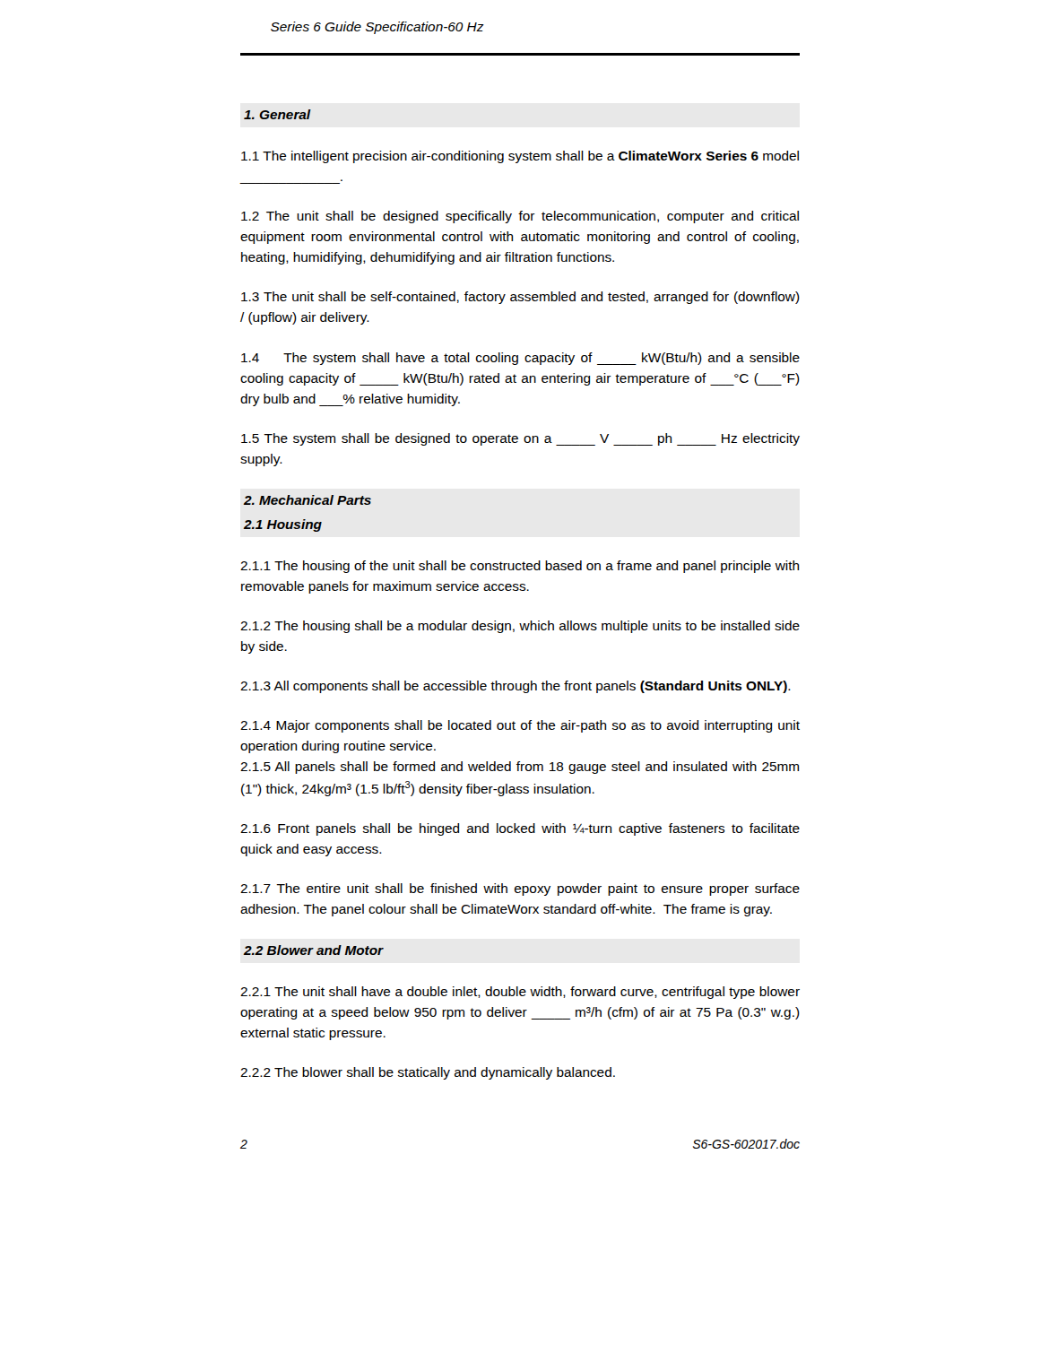Series 6 Guide Specification-60 Hz
1. General
1.1 The intelligent precision air-conditioning system shall be a ClimateWorx Series 6 model _____________.
1.2 The unit shall be designed specifically for telecommunication, computer and critical equipment room environmental control with automatic monitoring and control of cooling, heating, humidifying, dehumidifying and air filtration functions.
1.3 The unit shall be self-contained, factory assembled and tested, arranged for (downflow) / (upflow) air delivery.
1.4 The system shall have a total cooling capacity of _____ kW(Btu/h) and a sensible cooling capacity of _____ kW(Btu/h) rated at an entering air temperature of ___°C (___°F) dry bulb and ___% relative humidity.
1.5 The system shall be designed to operate on a _____ V _____ ph _____ Hz electricity supply.
2. Mechanical Parts
2.1 Housing
2.1.1 The housing of the unit shall be constructed based on a frame and panel principle with removable panels for maximum service access.
2.1.2 The housing shall be a modular design, which allows multiple units to be installed side by side.
2.1.3 All components shall be accessible through the front panels (Standard Units ONLY).
2.1.4 Major components shall be located out of the air-path so as to avoid interrupting unit operation during routine service.
2.1.5 All panels shall be formed and welded from 18 gauge steel and insulated with 25mm (1") thick, 24kg/m³ (1.5 lb/ft3) density fiber-glass insulation.
2.1.6 Front panels shall be hinged and locked with ¼-turn captive fasteners to facilitate quick and easy access.
2.1.7 The entire unit shall be finished with epoxy powder paint to ensure proper surface adhesion. The panel colour shall be ClimateWorx standard off-white. The frame is gray.
2.2 Blower and Motor
2.2.1 The unit shall have a double inlet, double width, forward curve, centrifugal type blower operating at a speed below 950 rpm to deliver _____ m³/h (cfm) of air at 75 Pa (0.3" w.g.) external static pressure.
2.2.2 The blower shall be statically and dynamically balanced.
2 S6-GS-602017.doc